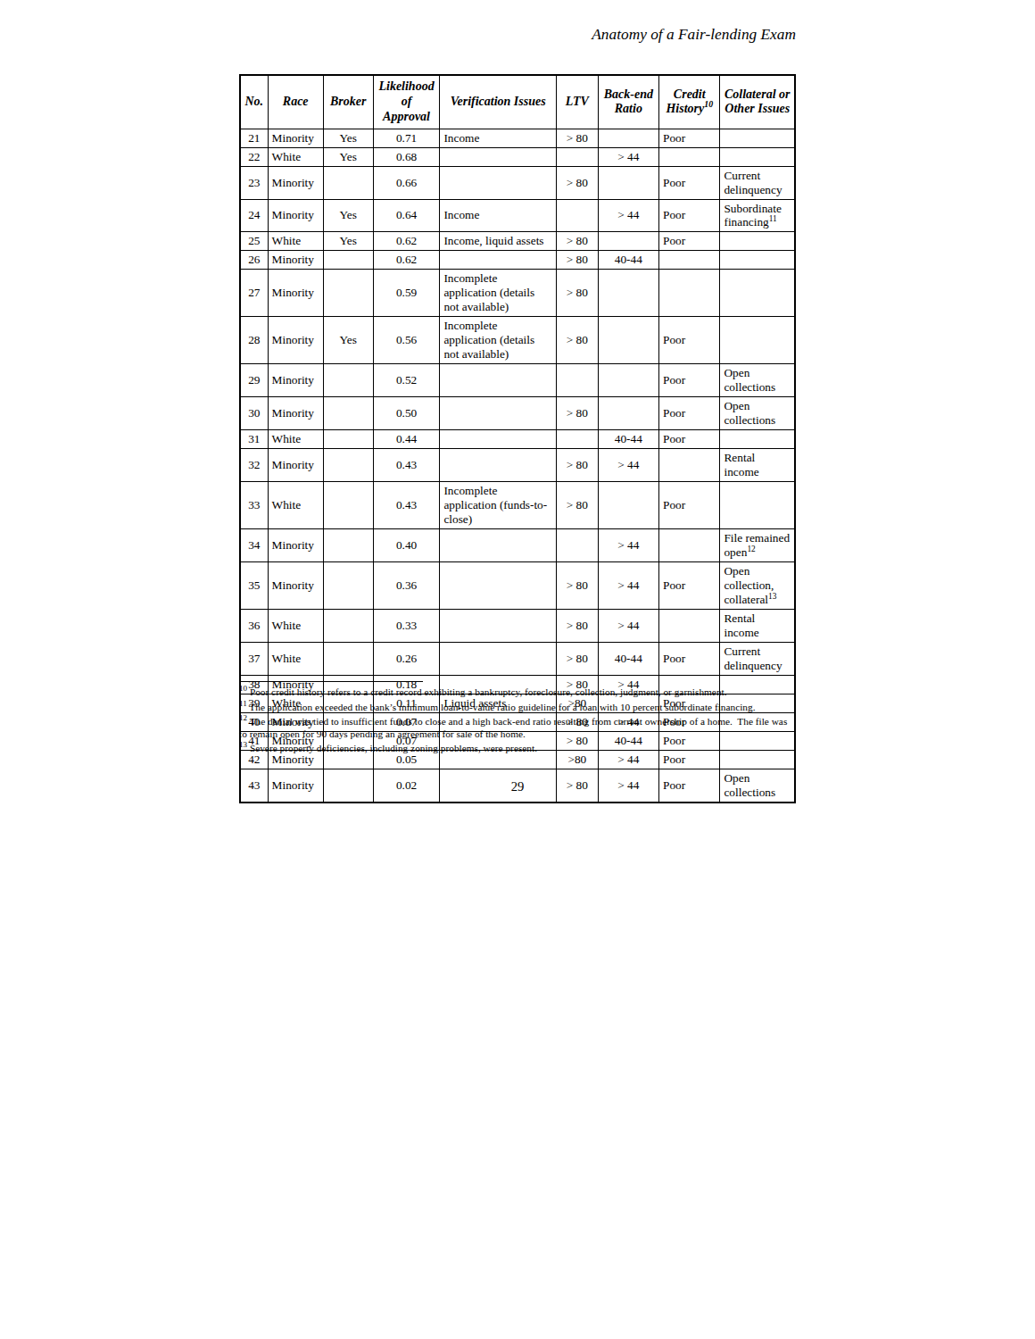Anatomy of a Fair-lending Exam
| No. | Race | Broker | Likelihood of Approval | Verification Issues | LTV | Back-end Ratio | Credit History 10 | Collateral or Other Issues |
| --- | --- | --- | --- | --- | --- | --- | --- | --- |
| 21 | Minority | Yes | 0.71 | Income | > 80 | | Poor | |
| 22 | White | Yes | 0.68 | | | > 44 | | |
| 23 | Minority | | 0.66 | | > 80 | | Poor | Current delinquency |
| 24 | Minority | Yes | 0.64 | Income | | > 44 | Poor | Subordinate financing 11 |
| 25 | White | Yes | 0.62 | Income, liquid assets | > 80 | | Poor | |
| 26 | Minority | | 0.62 | | > 80 | 40-44 | | |
| 27 | Minority | | 0.59 | Incomplete application (details not available) | > 80 | | | |
| 28 | Minority | Yes | 0.56 | Incomplete application (details not available) | > 80 | | Poor | |
| 29 | Minority | | 0.52 | | | | Poor | Open collections |
| 30 | Minority | | 0.50 | | > 80 | | Poor | Open collections |
| 31 | White | | 0.44 | | | 40-44 | Poor | |
| 32 | Minority | | 0.43 | | > 80 | > 44 | | Rental income |
| 33 | White | | 0.43 | Incomplete application (funds-to-close) | > 80 | | Poor | |
| 34 | Minority | | 0.40 | | | > 44 | | File remained open 12 |
| 35 | Minority | | 0.36 | | > 80 | > 44 | Poor | Open collection, collateral 13 |
| 36 | White | | 0.33 | | > 80 | > 44 | | Rental income |
| 37 | White | | 0.26 | | > 80 | 40-44 | Poor | Current delinquency |
| 38 | Minority | | 0.18 | | > 80 | > 44 | | |
| 39 | White | | 0.11 | Liquid assets | >80 | | Poor | |
| 40 | Minority | | 0.07 | | > 80 | > 44 | Poor | |
| 41 | Minority | | 0.07 | | > 80 | 40-44 | Poor | |
| 42 | Minority | | 0.05 | | >80 | > 44 | Poor | |
| 43 | Minority | | 0.02 | | > 80 | > 44 | Poor | Open collections |
10 Poor credit history refers to a credit record exhibiting a bankruptcy, foreclosure, collection, judgment, or garnishment.
11 The application exceeded the bank’s minimum loan-to-value ratio guideline for a loan with 10 percent subordinate financing.
12 The denial was tied to insufficient funds to close and a high back-end ratio resulting from current ownership of a home. The file was to remain open for 90 days pending an agreement for sale of the home.
13 Severe property deficiencies, including zoning problems, were present.
29